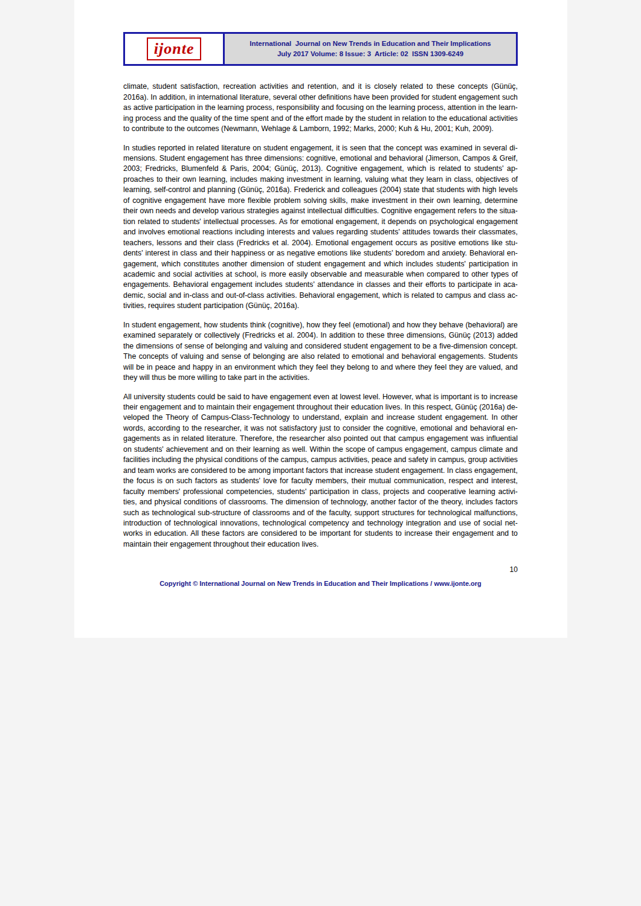ijonte
International Journal on New Trends in Education and Their Implications
July 2017 Volume: 8 Issue: 3 Article: 02 ISSN 1309-6249
climate, student satisfaction, recreation activities and retention, and it is closely related to these concepts (Günüç, 2016a). In addition, in international literature, several other definitions have been provided for student engagement such as active participation in the learning process, responsibility and focusing on the learning process, attention in the learning process and the quality of the time spent and of the effort made by the student in relation to the educational activities to contribute to the outcomes (Newmann, Wehlage & Lamborn, 1992; Marks, 2000; Kuh & Hu, 2001; Kuh, 2009).
In studies reported in related literature on student engagement, it is seen that the concept was examined in several dimensions. Student engagement has three dimensions: cognitive, emotional and behavioral (Jimerson, Campos & Greif, 2003; Fredricks, Blumenfeld & Paris, 2004; Günüç, 2013). Cognitive engagement, which is related to students' approaches to their own learning, includes making investment in learning, valuing what they learn in class, objectives of learning, self-control and planning (Günüç, 2016a). Frederick and colleagues (2004) state that students with high levels of cognitive engagement have more flexible problem solving skills, make investment in their own learning, determine their own needs and develop various strategies against intellectual difficulties. Cognitive engagement refers to the situation related to students' intellectual processes. As for emotional engagement, it depends on psychological engagement and involves emotional reactions including interests and values regarding students' attitudes towards their classmates, teachers, lessons and their class (Fredricks et al. 2004). Emotional engagement occurs as positive emotions like students' interest in class and their happiness or as negative emotions like students' boredom and anxiety. Behavioral engagement, which constitutes another dimension of student engagement and which includes students' participation in academic and social activities at school, is more easily observable and measurable when compared to other types of engagements. Behavioral engagement includes students' attendance in classes and their efforts to participate in academic, social and in-class and out-of-class activities. Behavioral engagement, which is related to campus and class activities, requires student participation (Günüç, 2016a).
In student engagement, how students think (cognitive), how they feel (emotional) and how they behave (behavioral) are examined separately or collectively (Fredricks et al. 2004). In addition to these three dimensions, Günüç (2013) added the dimensions of sense of belonging and valuing and considered student engagement to be a five-dimension concept. The concepts of valuing and sense of belonging are also related to emotional and behavioral engagements. Students will be in peace and happy in an environment which they feel they belong to and where they feel they are valued, and they will thus be more willing to take part in the activities.
All university students could be said to have engagement even at lowest level. However, what is important is to increase their engagement and to maintain their engagement throughout their education lives. In this respect, Günüç (2016a) developed the Theory of Campus-Class-Technology to understand, explain and increase student engagement. In other words, according to the researcher, it was not satisfactory just to consider the cognitive, emotional and behavioral engagements as in related literature. Therefore, the researcher also pointed out that campus engagement was influential on students' achievement and on their learning as well. Within the scope of campus engagement, campus climate and facilities including the physical conditions of the campus, campus activities, peace and safety in campus, group activities and team works are considered to be among important factors that increase student engagement. In class engagement, the focus is on such factors as students' love for faculty members, their mutual communication, respect and interest, faculty members' professional competencies, students' participation in class, projects and cooperative learning activities, and physical conditions of classrooms. The dimension of technology, another factor of the theory, includes factors such as technological sub-structure of classrooms and of the faculty, support structures for technological malfunctions, introduction of technological innovations, technological competency and technology integration and use of social networks in education. All these factors are considered to be important for students to increase their engagement and to maintain their engagement throughout their education lives.
10
Copyright © International Journal on New Trends in Education and Their Implications / www.ijonte.org